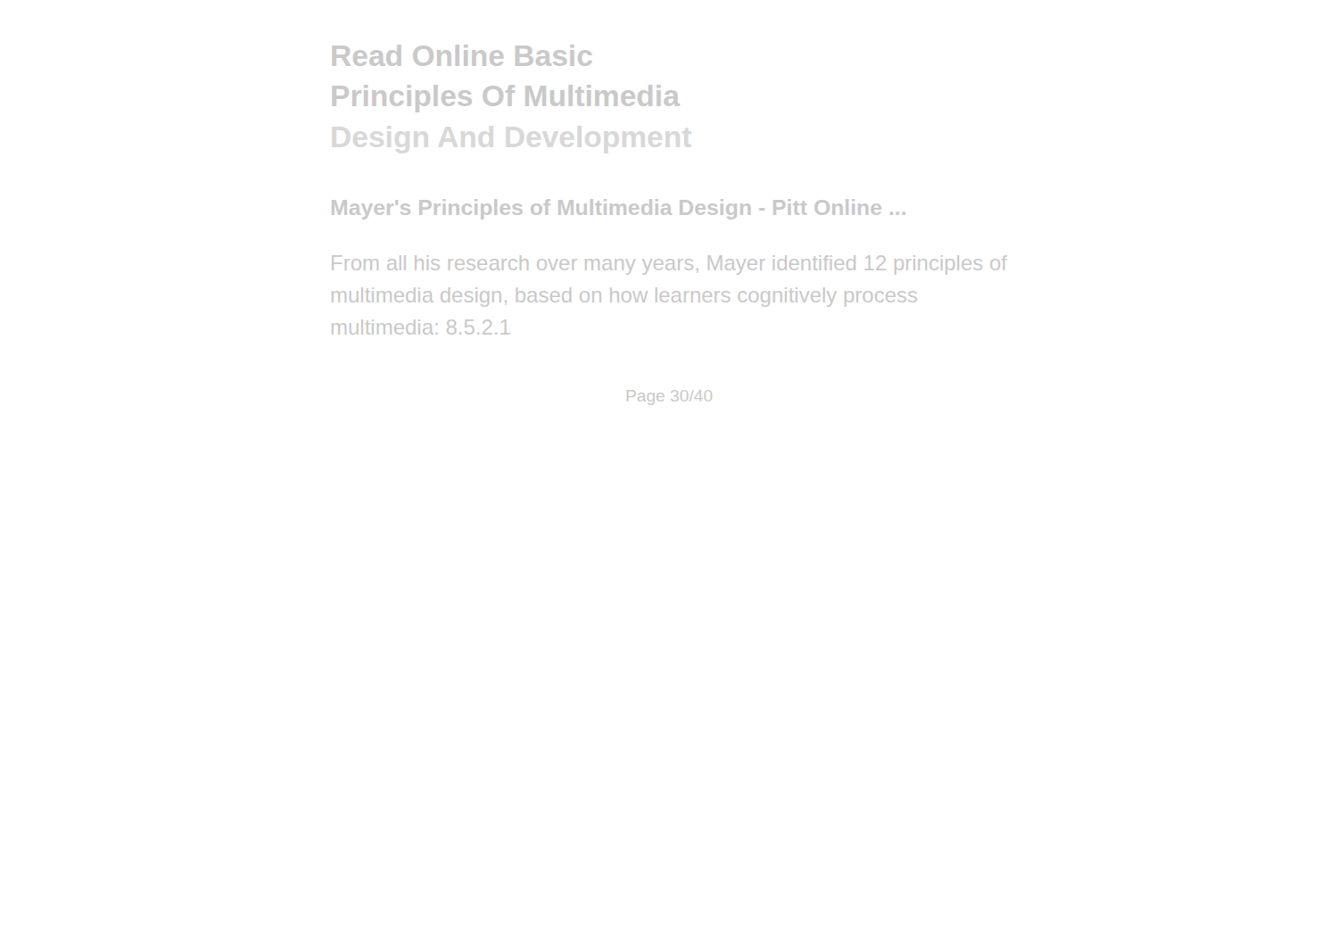Read Online Basic
Principles Of Multimedia
Design And Development
Mayer's Principles of Multimedia Design - Pitt Online ...
From all his research over many years, Mayer identified 12 principles of multimedia design, based on how learners cognitively process multimedia: 8.5.2.1
Page 30/40